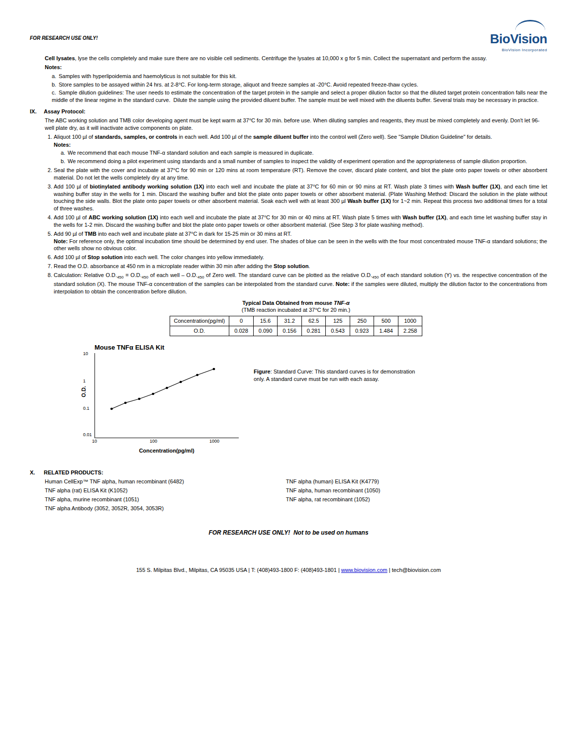FOR RESEARCH USE ONLY!
Bio Vision
BioVision Incorporated
Cell lysates, lyse the cells completely and make sure there are no visible cell sediments. Centrifuge the lysates at 10,000 x g for 5 min. Collect the supernatant and perform the assay.
Notes:
a. Samples with hyperlipoidemia and haemolyticus is not suitable for this kit.
b. Store samples to be assayed within 24 hrs. at 2-8°C. For long-term storage, aliquot and freeze samples at -20°C. Avoid repeated freeze-thaw cycles.
c. Sample dilution guidelines: The user needs to estimate the concentration of the target protein in the sample and select a proper dilution factor so that the diluted target protein concentration falls near the middle of the linear regime in the standard curve. Dilute the sample using the provided diluent buffer. The sample must be well mixed with the diluents buffer. Several trials may be necessary in practice.
IX. Assay Protocol:
The ABC working solution and TMB color developing agent must be kept warm at 37°C for 30 min. before use. When diluting samples and reagents, they must be mixed completely and evenly. Don't let 96-well plate dry, as it will inactivate active components on plate.
Aliquot 100 µl of standards, samples, or controls in each well. Add 100 µl of the sample diluent buffer into the control well (Zero well). See "Sample Dilution Guideline" for details.
Notes:
a. We recommend that each mouse TNF-α standard solution and each sample is measured in duplicate.
b. We recommend doing a pilot experiment using standards and a small number of samples to inspect the validity of experiment operation and the appropriateness of sample dilution proportion.
Seal the plate with the cover and incubate at 37°C for 90 min or 120 mins at room temperature (RT). Remove the cover, discard plate content, and blot the plate onto paper towels or other absorbent material. Do not let the wells completely dry at any time.
Add 100 µl of biotinylated antibody working solution (1X) into each well and incubate the plate at 37°C for 60 min or 90 mins at RT. Wash plate 3 times with Wash buffer (1X), and each time let washing buffer stay in the wells for 1 min. Discard the washing buffer and blot the plate onto paper towels or other absorbent material. (Plate Washing Method: Discard the solution in the plate without touching the side walls. Blot the plate onto paper towels or other absorbent material. Soak each well with at least 300 µl Wash buffer (1X) for 1~2 min. Repeat this process two additional times for a total of three washes.
Add 100 µl of ABC working solution (1X) into each well and incubate the plate at 37°C for 30 min or 40 mins at RT. Wash plate 5 times with Wash buffer (1X), and each time let washing buffer stay in the wells for 1-2 min. Discard the washing buffer and blot the plate onto paper towels or other absorbent material. (See Step 3 for plate washing method).
Add 90 µl of TMB into each well and incubate plate at 37°C in dark for 15-25 min or 30 mins at RT.
Note: For reference only, the optimal incubation time should be determined by end user. The shades of blue can be seen in the wells with the four most concentrated mouse TNF-α standard solutions; the other wells show no obvious color.
Add 100 µl of Stop solution into each well. The color changes into yellow immediately.
Read the O.D. absorbance at 450 nm in a microplate reader within 30 min after adding the Stop solution.
Calculation: Relative O.D.450 = O.D.450 of each well – O.D.450 of Zero well. The standard curve can be plotted as the relative O.D.450 of each standard solution (Y) vs. the respective concentration of the standard solution (X). The mouse TNF-α concentration of the samples can be interpolated from the standard curve. Note: if the samples were diluted, multiply the dilution factor to the concentrations from interpolation to obtain the concentration before dilution.
Typical Data Obtained from mouse TNF-α
(TMB reaction incubated at 37°C for 20 min.)
| Concentration(pg/ml) | 0 | 15.6 | 31.2 | 62.5 | 125 | 250 | 500 | 1000 |
| O.D. | 0.028 | 0.090 | 0.156 | 0.281 | 0.543 | 0.923 | 1.484 | 2.258 |
Mouse TNFα ELISA Kit
O.D.
10
1
0.1
0.01
10
100
1000
Concentration(pg/ml)
Figure: Standard Curve: This standard curves is for demonstration only. A standard curve must be run with each assay.
X. RELATED PRODUCTS:
Human CellExp™ TNF alpha, human recombinant (6482)
TNF alpha (rat) ELISA Kit (K1052)
TNF alpha, murine recombinant (1051)
TNF alpha Antibody (3052, 3052R, 3054, 3053R)
TNF alpha (human) ELISA Kit (K4779)
TNF alpha, human recombinant (1050)
TNF alpha, rat recombinant (1052)
FOR RESEARCH USE ONLY! Not to be used on humans
155 S. Milpitas Blvd., Milpitas, CA 95035 USA | T: (408)493-1800 F: (408)493-1801 | www.biovision.com | tech@biovision.com